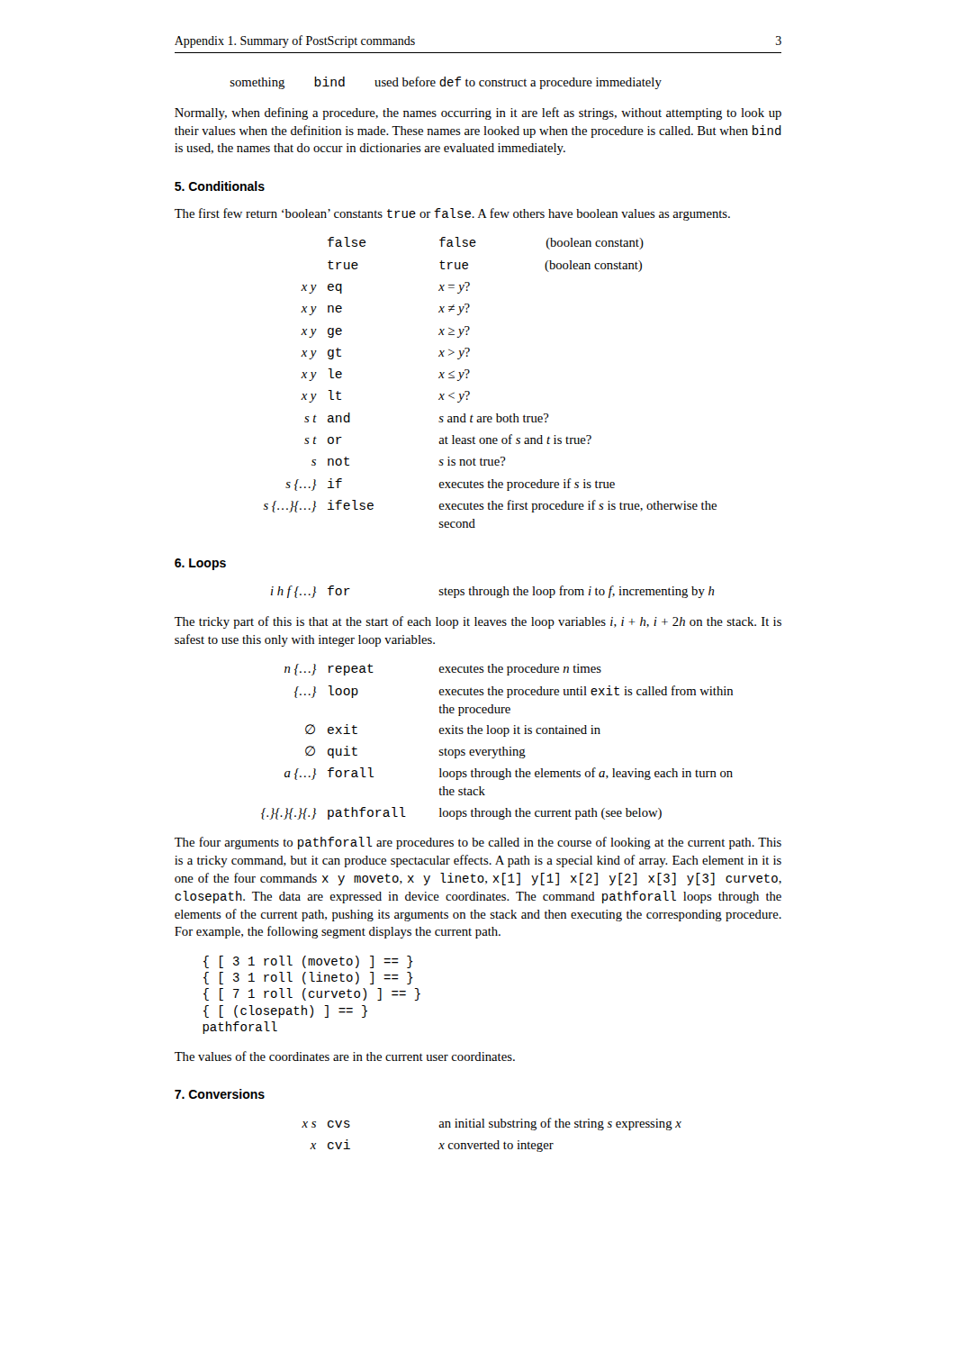Appendix 1. Summary of PostScript commands 3
something bind used before def to construct a procedure immediately
Normally, when defining a procedure, the names occurring in it are left as strings, without attempting to look up their values when the definition is made. These names are looked up when the procedure is called. But when bind is used, the names that do occur in dictionaries are evaluated immediately.
5. Conditionals
The first few return ‘boolean’ constants true or false. A few others have boolean values as arguments.
| | false | false (boolean constant) |
| | true | true (boolean constant) |
| x y | eq | x = y ? |
| x y | ne | x ≠ y ? |
| x y | ge | x ≥ y ? |
| x y | gt | x > y ? |
| x y | le | x ≤ y ? |
| x y | lt | x < y ? |
| s t | and | s and t are both true? |
| s t | or | at least one of s and t is true? |
| s | not | s is not true? |
| s {…} | if | executes the procedure if s is true |
| s {…}{…} | ifelse | executes the first procedure if s is true, otherwise the second |
6. Loops
| i h f {…} | for | steps through the loop from i to f , incrementing by h |
The tricky part of this is that at the start of each loop it leaves the loop variables i, i + h, i + 2h on the stack. It is safest to use this only with integer loop variables.
| n {…} | repeat | executes the procedure n times |
| {…} | loop | executes the procedure until exit is called from within the procedure |
| ∅ | exit | exits the loop it is contained in |
| ∅ | quit | stops everything |
| a {…} | forall | loops through the elements of a , leaving each in turn on the stack |
| {.}{.}{.}{.} | pathforall | loops through the current path (see below) |
The four arguments to pathforall are procedures to be called in the course of looking at the current path. This is a tricky command, but it can produce spectacular effects. A path is a special kind of array. Each element in it is one of the four commands x y moveto, x y lineto, x[1] y[1] x[2] y[2] x[3] y[3] curveto, closepath. The data are expressed in device coordinates. The command pathforall loops through the elements of the current path, pushing its arguments on the stack and then executing the corresponding procedure. For example, the following segment displays the current path.
{ [ 3 1 roll (moveto) ] == }
{ [ 3 1 roll (lineto) ] == }
{ [ 7 1 roll (curveto) ] == }
{ [ (closepath) ] == }
pathforall
The values of the coordinates are in the current user coordinates.
7. Conversions
| x s | cvs | an initial substring of the string s expressing x |
| x | cvi | x converted to integer |